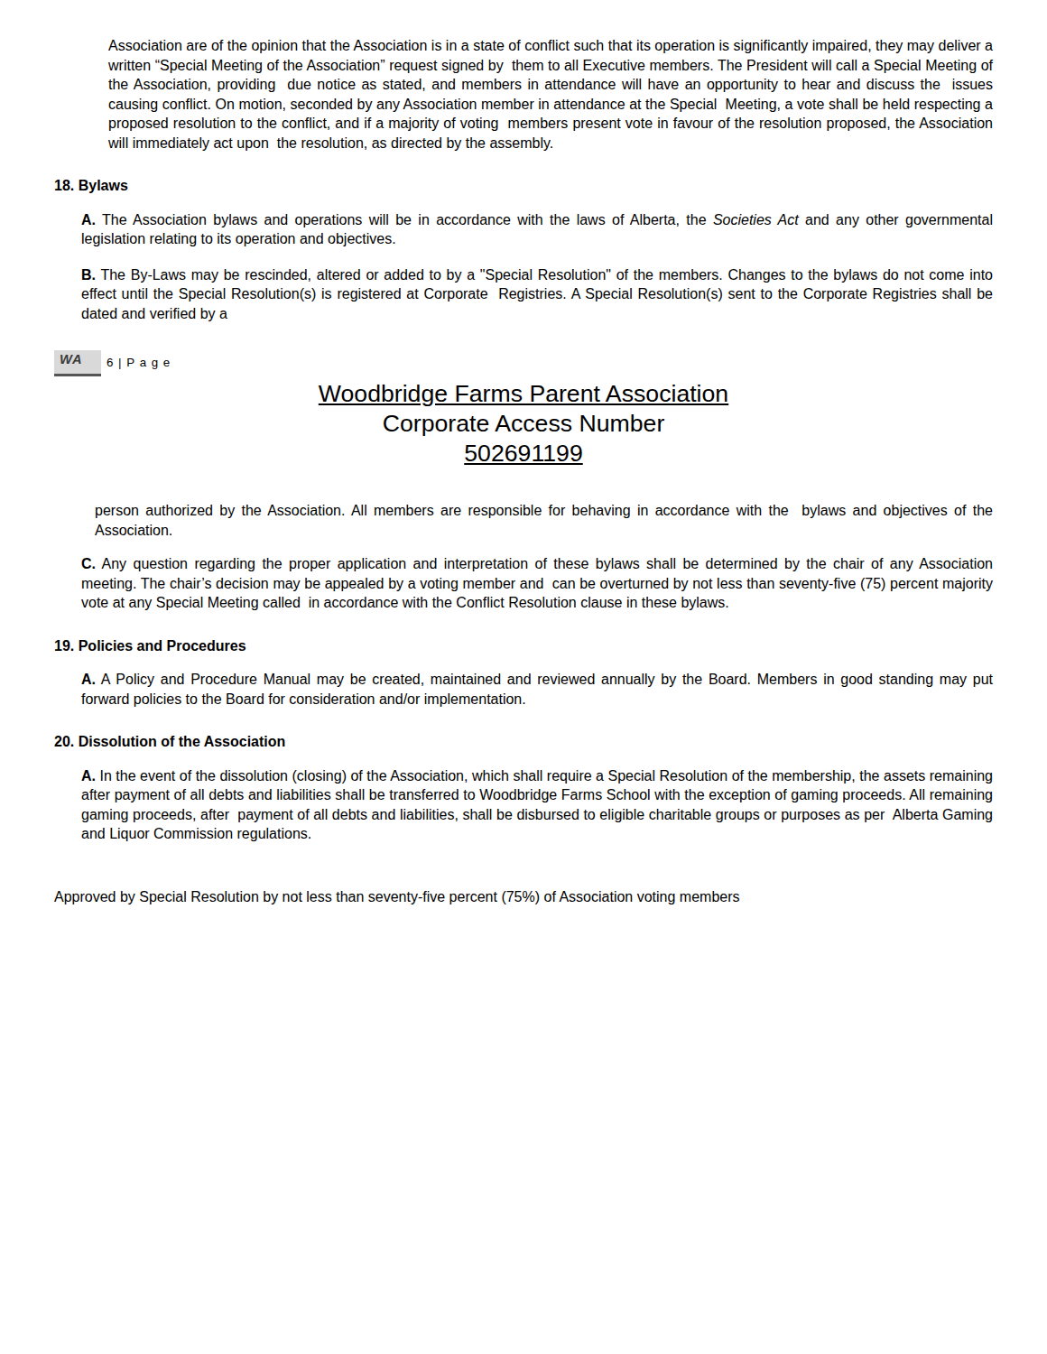Association are of the opinion that the Association is in a state of conflict such that its operation is significantly impaired, they may deliver a written “Special Meeting of the Association” request signed by them to all Executive members. The President will call a Special Meeting of the Association, providing due notice as stated, and members in attendance will have an opportunity to hear and discuss the issues causing conflict. On motion, seconded by any Association member in attendance at the Special Meeting, a vote shall be held respecting a proposed resolution to the conflict, and if a majority of voting members present vote in favour of the resolution proposed, the Association will immediately act upon the resolution, as directed by the assembly.
18. Bylaws
A. The Association bylaws and operations will be in accordance with the laws of Alberta, the Societies Act and any other governmental legislation relating to its operation and objectives.
B. The By-Laws may be rescinded, altered or added to by a "Special Resolution" of the members. Changes to the bylaws do not come into effect until the Special Resolution(s) is registered at Corporate Registries. A Special Resolution(s) sent to the Corporate Registries shall be dated and verified by a
6 | P a g e
Woodbridge Farms Parent Association
Corporate Access Number
502691199
person authorized by the Association. All members are responsible for behaving in accordance with the bylaws and objectives of the Association.
C. Any question regarding the proper application and interpretation of these bylaws shall be determined by the chair of any Association meeting. The chair’s decision may be appealed by a voting member and can be overturned by not less than seventy-five (75) percent majority vote at any Special Meeting called in accordance with the Conflict Resolution clause in these bylaws.
19. Policies and Procedures
A. A Policy and Procedure Manual may be created, maintained and reviewed annually by the Board. Members in good standing may put forward policies to the Board for consideration and/or implementation.
20. Dissolution of the Association
A. In the event of the dissolution (closing) of the Association, which shall require a Special Resolution of the membership, the assets remaining after payment of all debts and liabilities shall be transferred to Woodbridge Farms School with the exception of gaming proceeds. All remaining gaming proceeds, after payment of all debts and liabilities, shall be disbursed to eligible charitable groups or purposes as per Alberta Gaming and Liquor Commission regulations.
Approved by Special Resolution by not less than seventy-five percent (75%) of Association voting members